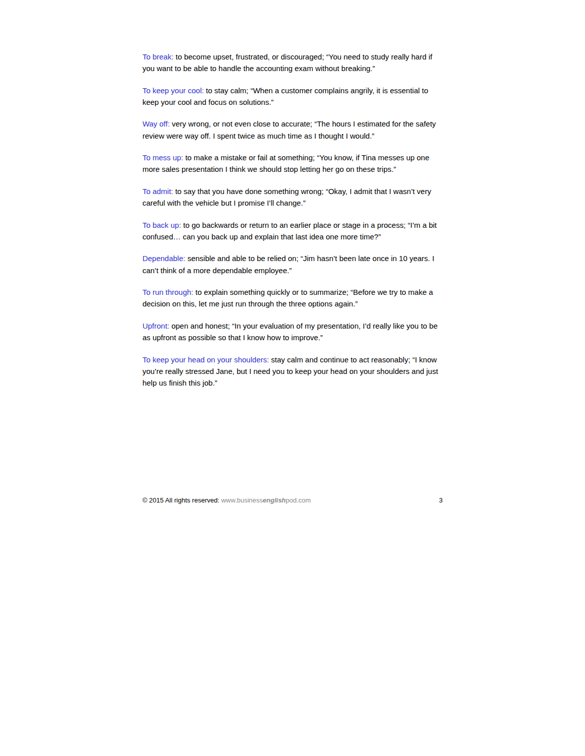To break: to become upset, frustrated, or discouraged; “You need to study really hard if you want to be able to handle the accounting exam without breaking.”
To keep your cool: to stay calm; “When a customer complains angrily, it is essential to keep your cool and focus on solutions.”
Way off: very wrong, or not even close to accurate; “The hours I estimated for the safety review were way off. I spent twice as much time as I thought I would.”
To mess up: to make a mistake or fail at something; “You know, if Tina messes up one more sales presentation I think we should stop letting her go on these trips.”
To admit: to say that you have done something wrong; “Okay, I admit that I wasn’t very careful with the vehicle but I promise I’ll change.”
To back up: to go backwards or return to an earlier place or stage in a process; “I’m a bit confused… can you back up and explain that last idea one more time?”
Dependable: sensible and able to be relied on; “Jim hasn’t been late once in 10 years. I can’t think of a more dependable employee.”
To run through: to explain something quickly or to summarize; “Before we try to make a decision on this, let me just run through the three options again.”
Upfront: open and honest; “In your evaluation of my presentation, I’d really like you to be as upfront as possible so that I know how to improve.”
To keep your head on your shoulders: stay calm and continue to act reasonably; “I know you’re really stressed Jane, but I need you to keep your head on your shoulders and just help us finish this job.”
© 2015 All rights reserved: www.business english pod.com 3